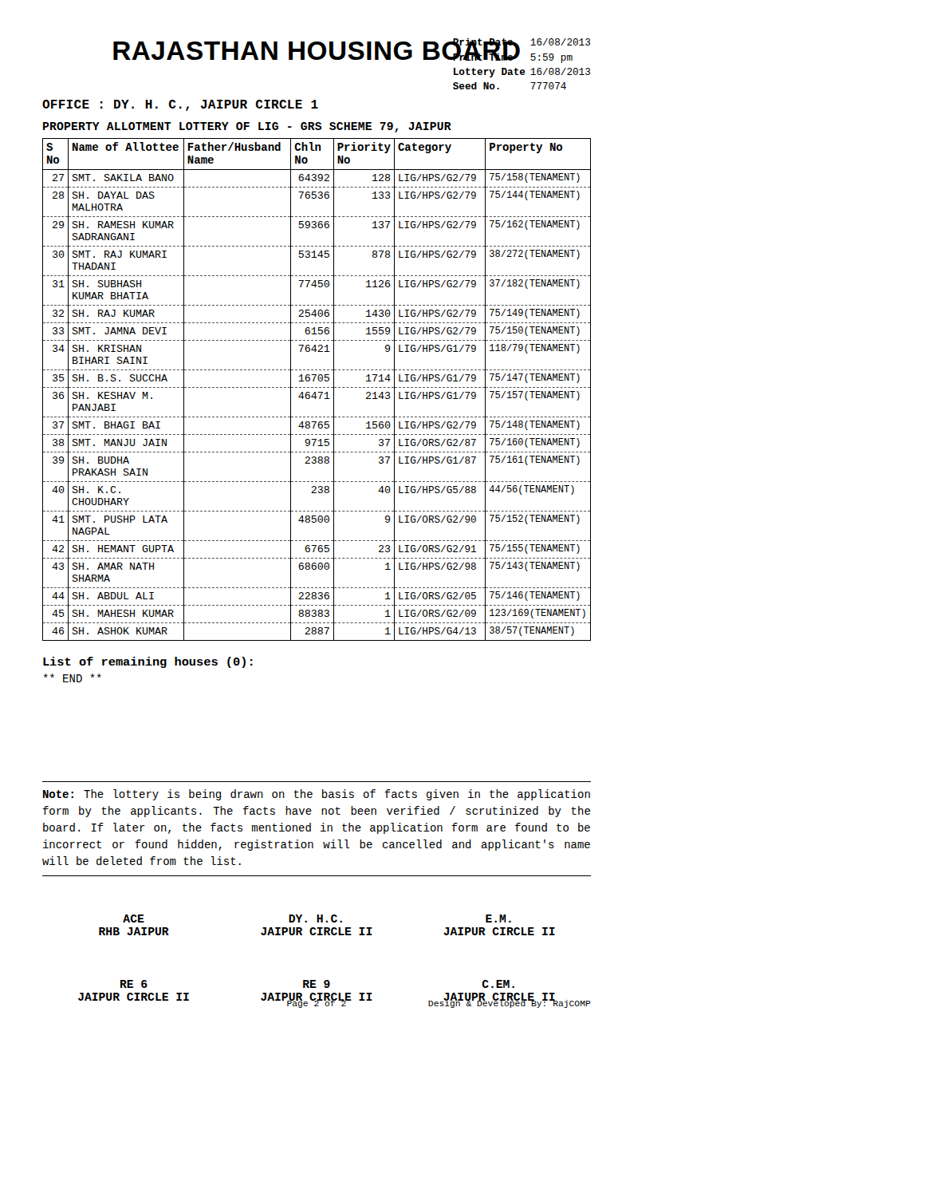RAJASTHAN HOUSING BOARD
| Print Date | 16/08/2013 |
| Print Time | 5:59 pm |
| Lottery Date | 16/08/2013 |
| Seed No. | 777074 |
OFFICE : DY. H. C., JAIPUR CIRCLE 1
PROPERTY ALLOTMENT LOTTERY OF LIG - GRS SCHEME 79, JAIPUR
| S No | Name of Allottee | Father/Husband Name | Chln No | Priority No | Category | Property No |
| --- | --- | --- | --- | --- | --- | --- |
| 27 | SMT. SAKILA BANO | | 64392 | 128 | LIG/HPS/G2/79 | 75/158(TENAMENT) |
| 28 | SH. DAYAL DAS MALHOTRA | | 76536 | 133 | LIG/HPS/G2/79 | 75/144(TENAMENT) |
| 29 | SH. RAMESH KUMAR SADRANGANI | | 59366 | 137 | LIG/HPS/G2/79 | 75/162(TENAMENT) |
| 30 | SMT. RAJ KUMARI THADANI | | 53145 | 878 | LIG/HPS/G2/79 | 38/272(TENAMENT) |
| 31 | SH. SUBHASH KUMAR BHATIA | | 77450 | 1126 | LIG/HPS/G2/79 | 37/182(TENAMENT) |
| 32 | SH. RAJ KUMAR | | 25406 | 1430 | LIG/HPS/G2/79 | 75/149(TENAMENT) |
| 33 | SMT. JAMNA DEVI | | 6156 | 1559 | LIG/HPS/G2/79 | 75/150(TENAMENT) |
| 34 | SH. KRISHAN BIHARI SAINI | | 76421 | 9 | LIG/HPS/G1/79 | 118/79(TENAMENT) |
| 35 | SH. B.S. SUCCHA | | 16705 | 1714 | LIG/HPS/G1/79 | 75/147(TENAMENT) |
| 36 | SH. KESHAV M. PANJABI | | 46471 | 2143 | LIG/HPS/G1/79 | 75/157(TENAMENT) |
| 37 | SMT. BHAGI BAI | | 48765 | 1560 | LIG/HPS/G2/79 | 75/148(TENAMENT) |
| 38 | SMT. MANJU JAIN | | 9715 | 37 | LIG/ORS/G2/87 | 75/160(TENAMENT) |
| 39 | SH. BUDHA PRAKASH SAIN | | 2388 | 37 | LIG/HPS/G1/87 | 75/161(TENAMENT) |
| 40 | SH. K.C. CHOUDHARY | | 238 | 40 | LIG/HPS/G5/88 | 44/56(TENAMENT) |
| 41 | SMT. PUSHP LATA NAGPAL | | 48500 | 9 | LIG/ORS/G2/90 | 75/152(TENAMENT) |
| 42 | SH. HEMANT GUPTA | | 6765 | 23 | LIG/ORS/G2/91 | 75/155(TENAMENT) |
| 43 | SH. AMAR NATH SHARMA | | 68600 | 1 | LIG/HPS/G2/98 | 75/143(TENAMENT) |
| 44 | SH. ABDUL ALI | | 22836 | 1 | LIG/ORS/G2/05 | 75/146(TENAMENT) |
| 45 | SH. MAHESH KUMAR | | 88383 | 1 | LIG/ORS/G2/09 | 123/169(TENAMENT) |
| 46 | SH. ASHOK KUMAR | | 2887 | 1 | LIG/HPS/G4/13 | 38/57(TENAMENT) |
List of remaining houses (0):
** END **
Note: The lottery is being drawn on the basis of facts given in the application form by the applicants. The facts have not been verified / scrutinized by the board. If later on, the facts mentioned in the application form are found to be incorrect or found hidden, registration will be cancelled and applicant's name will be deleted from the list.
| ACE RHB JAIPUR | DY. H.C. JAIPUR CIRCLE II | E.M. JAIPUR CIRCLE II |
| RE 6 JAIPUR CIRCLE II | RE 9 JAIPUR CIRCLE II | C.EM. JAIUPR CIRCLE II |
Page 2 of 2
Design & Developed By: RajCOMP